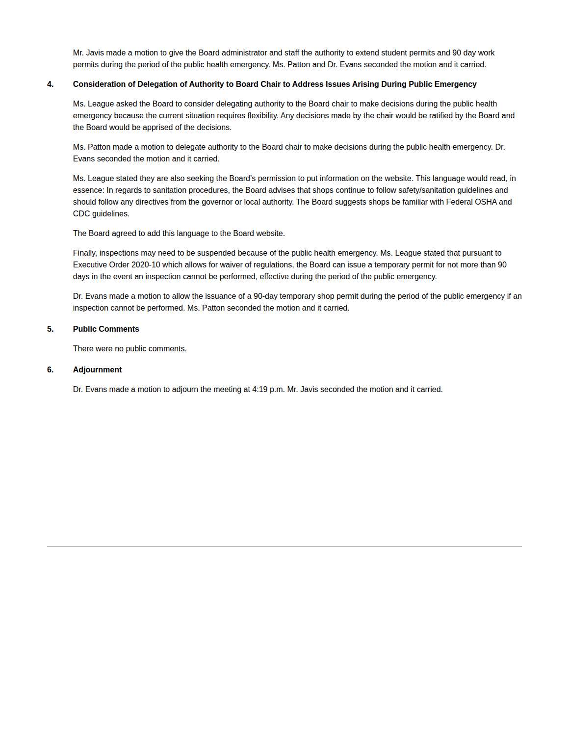Mr. Javis made a motion to give the Board administrator and staff the authority to extend student permits and 90 day work permits during the period of the public health emergency. Ms. Patton and Dr. Evans seconded the motion and it carried.
4.
Consideration of Delegation of Authority to Board Chair to Address Issues Arising During Public Emergency
Ms. League asked the Board to consider delegating authority to the Board chair to make decisions during the public health emergency because the current situation requires flexibility. Any decisions made by the chair would be ratified by the Board and the Board would be apprised of the decisions.
Ms. Patton made a motion to delegate authority to the Board chair to make decisions during the public health emergency. Dr. Evans seconded the motion and it carried.
Ms. League stated they are also seeking the Board’s permission to put information on the website. This language would read, in essence: In regards to sanitation procedures, the Board advises that shops continue to follow safety/sanitation guidelines and should follow any directives from the governor or local authority. The Board suggests shops be familiar with Federal OSHA and CDC guidelines.
The Board agreed to add this language to the Board website.
Finally, inspections may need to be suspended because of the public health emergency. Ms. League stated that pursuant to Executive Order 2020-10 which allows for waiver of regulations, the Board can issue a temporary permit for not more than 90 days in the event an inspection cannot be performed, effective during the period of the public emergency.
Dr. Evans made a motion to allow the issuance of a 90-day temporary shop permit during the period of the public emergency if an inspection cannot be performed. Ms. Patton seconded the motion and it carried.
5.
Public Comments
There were no public comments.
6.
Adjournment
Dr. Evans made a motion to adjourn the meeting at 4:19 p.m. Mr. Javis seconded the motion and it carried.